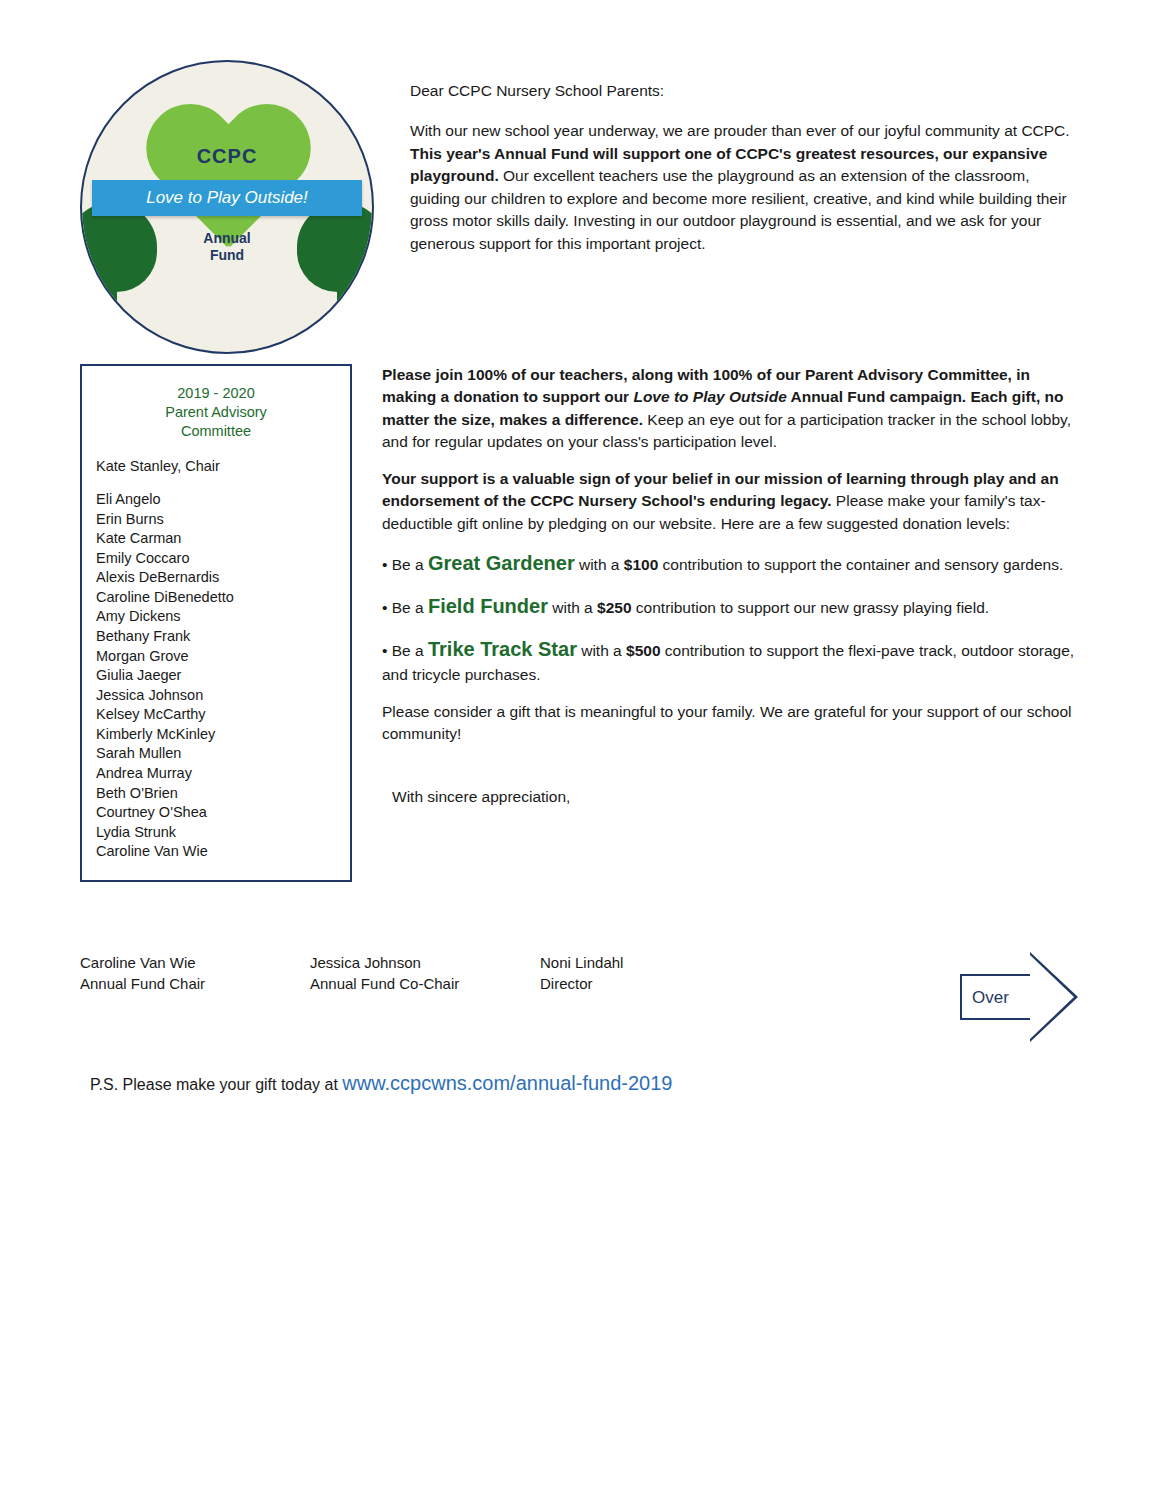CCPC
Love to Play Outside!
Annual
Fund
Dear CCPC Nursery School Parents:
With our new school year underway, we are prouder than ever of our joyful community at CCPC. This year's Annual Fund will support one of CCPC's greatest resources, our expansive playground. Our excellent teachers use the playground as an extension of the classroom, guiding our children to explore and become more resilient, creative, and kind while building their gross motor skills daily. Investing in our outdoor playground is essential, and we ask for your generous support for this important project.
2019 - 2020
Parent Advisory
Committee
Kate Stanley, Chair
Eli Angelo
Erin Burns
Kate Carman
Emily Coccaro
Alexis DeBernardis
Caroline DiBenedetto
Amy Dickens
Bethany Frank
Morgan Grove
Giulia Jaeger
Jessica Johnson
Kelsey McCarthy
Kimberly McKinley
Sarah Mullen
Andrea Murray
Beth O'Brien
Courtney O'Shea
Lydia Strunk
Caroline Van Wie
Please join 100% of our teachers, along with 100% of our Parent Advisory Committee, in making a donation to support our Love to Play Outside Annual Fund campaign. Each gift, no matter the size, makes a difference. Keep an eye out for a participation tracker in the school lobby, and for regular updates on your class's participation level.
Your support is a valuable sign of your belief in our mission of learning through play and an endorsement of the CCPC Nursery School's enduring legacy. Please make your family's tax-deductible gift online by pledging on our website. Here are a few suggested donation levels:
• Be a Great Gardener with a $100 contribution to support the container and sensory gardens.
• Be a Field Funder with a $250 contribution to support our new grassy playing field.
• Be a Trike Track Star with a $500 contribution to support the flexi-pave track, outdoor storage, and tricycle purchases.
Please consider a gift that is meaningful to your family. We are grateful for your support of our school community!
With sincere appreciation,
Caroline Van Wie
Annual Fund Chair
Jessica Johnson
Annual Fund Co-Chair
Noni Lindahl
Director
Over
P.S. Please make your gift today at www.ccpcwns.com/annual-fund-2019